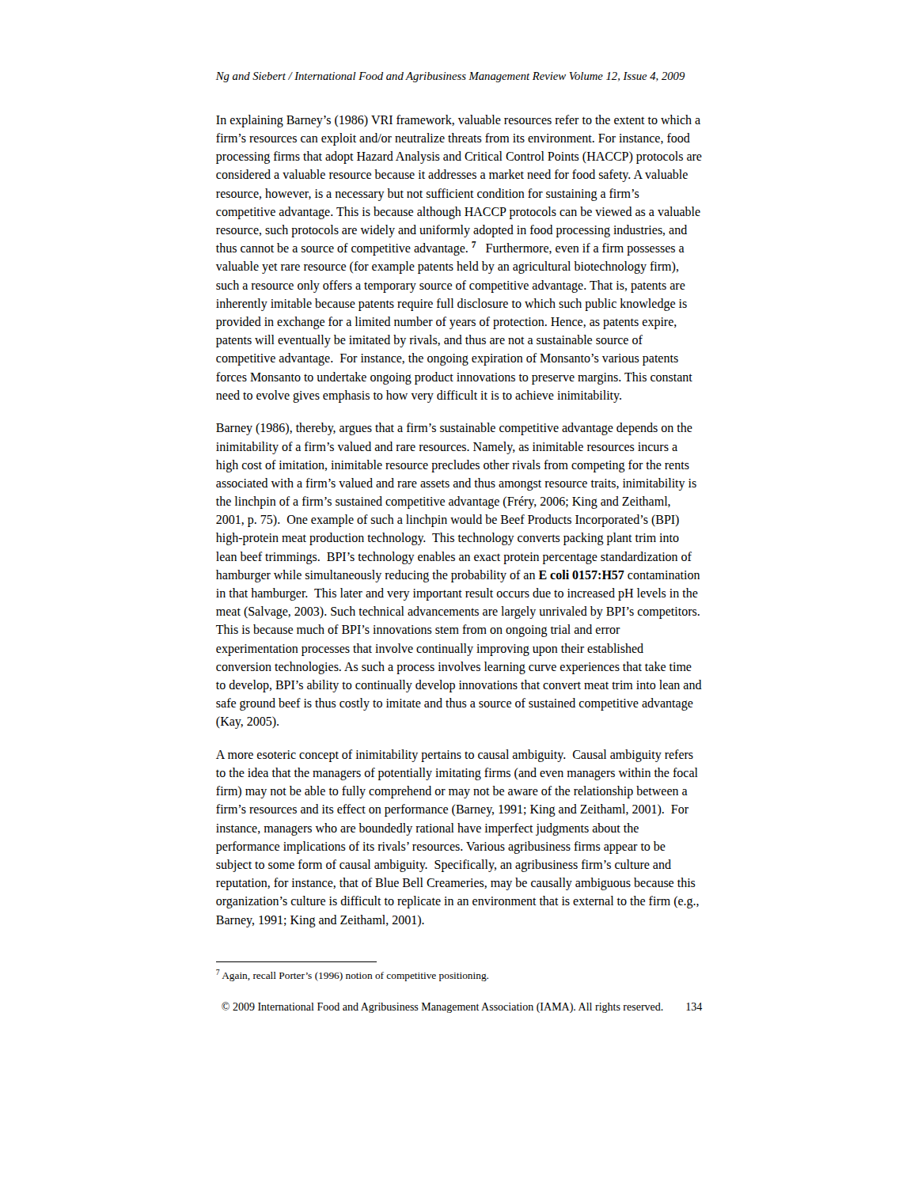Ng and Siebert / International Food and Agribusiness Management Review Volume 12, Issue 4, 2009
In explaining Barney’s (1986) VRI framework, valuable resources refer to the extent to which a firm’s resources can exploit and/or neutralize threats from its environment. For instance, food processing firms that adopt Hazard Analysis and Critical Control Points (HACCP) protocols are considered a valuable resource because it addresses a market need for food safety. A valuable resource, however, is a necessary but not sufficient condition for sustaining a firm’s competitive advantage. This is because although HACCP protocols can be viewed as a valuable resource, such protocols are widely and uniformly adopted in food processing industries, and thus cannot be a source of competitive advantage. 7 Furthermore, even if a firm possesses a valuable yet rare resource (for example patents held by an agricultural biotechnology firm), such a resource only offers a temporary source of competitive advantage. That is, patents are inherently imitable because patents require full disclosure to which such public knowledge is provided in exchange for a limited number of years of protection. Hence, as patents expire, patents will eventually be imitated by rivals, and thus are not a sustainable source of competitive advantage. For instance, the ongoing expiration of Monsanto’s various patents forces Monsanto to undertake ongoing product innovations to preserve margins. This constant need to evolve gives emphasis to how very difficult it is to achieve inimitability.
Barney (1986), thereby, argues that a firm’s sustainable competitive advantage depends on the inimitability of a firm’s valued and rare resources. Namely, as inimitable resources incurs a high cost of imitation, inimitable resource precludes other rivals from competing for the rents associated with a firm’s valued and rare assets and thus amongst resource traits, inimitability is the linchpin of a firm’s sustained competitive advantage (Fréry, 2006; King and Zeithaml, 2001, p. 75). One example of such a linchpin would be Beef Products Incorporated’s (BPI) high-protein meat production technology. This technology converts packing plant trim into lean beef trimmings. BPI’s technology enables an exact protein percentage standardization of hamburger while simultaneously reducing the probability of an E coli 0157:H57 contamination in that hamburger. This later and very important result occurs due to increased pH levels in the meat (Salvage, 2003). Such technical advancements are largely unrivaled by BPI’s competitors. This is because much of BPI’s innovations stem from on ongoing trial and error experimentation processes that involve continually improving upon their established conversion technologies. As such a process involves learning curve experiences that take time to develop, BPI’s ability to continually develop innovations that convert meat trim into lean and safe ground beef is thus costly to imitate and thus a source of sustained competitive advantage (Kay, 2005).
A more esoteric concept of inimitability pertains to causal ambiguity. Causal ambiguity refers to the idea that the managers of potentially imitating firms (and even managers within the focal firm) may not be able to fully comprehend or may not be aware of the relationship between a firm’s resources and its effect on performance (Barney, 1991; King and Zeithaml, 2001). For instance, managers who are boundedly rational have imperfect judgments about the performance implications of its rivals’ resources. Various agribusiness firms appear to be subject to some form of causal ambiguity. Specifically, an agribusiness firm’s culture and reputation, for instance, that of Blue Bell Creameries, may be causally ambiguous because this organization’s culture is difficult to replicate in an environment that is external to the firm (e.g., Barney, 1991; King and Zeithaml, 2001).
7 Again, recall Porter’s (1996) notion of competitive positioning.
© 2009 International Food and Agribusiness Management Association (IAMA). All rights reserved.
134